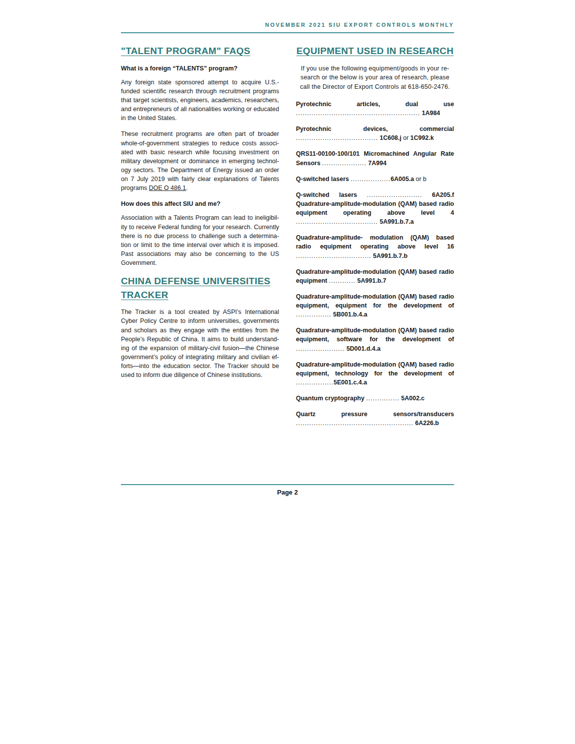November 2021 SIU Export Controls Monthly
"Talent Program" FAQs
What is a foreign “TALENTS” program?
Any foreign state sponsored attempt to acquire U.S.-funded scientific research through recruitment programs that target scientists, engineers, academics, researchers, and entrepreneurs of all nationalities working or educated in the United States.
These recruitment programs are often part of broader whole-of-government strategies to reduce costs associated with basic research while focusing investment on military development or dominance in emerging technology sectors. The Department of Energy issued an order on 7 July 2019 with fairly clear explanations of Talents programs DOE O 486.1.
How does this affect SIU and me?
Association with a Talents Program can lead to ineligibility to receive Federal funding for your research. Currently there is no due process to challenge such a determination or limit to the time interval over which it is imposed. Past associations may also be concerning to the US Government.
China Defense Universities Tracker
The Tracker is a tool created by ASPI’s International Cyber Policy Centre to inform universities, governments and scholars as they engage with the entities from the People’s Republic of China. It aims to build understanding of the expansion of military-civil fusion—the Chinese government’s policy of integrating military and civilian efforts—into the education sector. The Tracker should be used to inform due diligence of Chinese institutions.
Equipment Used in Research
If you use the following equipment/goods in your research or the below is your area of research, please call the Director of Export Controls at 618-650-2476.
Pyrotechnic articles, dual use
........................................................ 1A984
Pyrotechnic devices, commercial
..................................... 1C608.j or 1C992.k
QRS11-00100-100/101 Micromachined Angular Rate Sensors
.................... 7A994
Q-switched lasers
.................. 6A005.a or b
Q-switched lasers
......................... 6A205.f
Quadrature-amplitude-modulation (QAM) based radio equipment operating above level 4
..................................... 5A991.b.7.a
Quadrature-amplitude- modulation (QAM) based radio equipment operating above level 16
.................................. 5A991.b.7.b
Quadrature-amplitude-modulation (QAM) based radio equipment
............ 5A991.b.7
Quadrature-amplitude-modulation (QAM) based radio equipment, equipment for the development of
................ 5B001.b.4.a
Quadrature-amplitude-modulation (QAM) based radio equipment, software for the development of
...................... 5D001.d.4.a
Quadrature-amplitude-modulation (QAM) based radio equipment, technology for the development of
................. 5E001.c.4.a
Quantum cryptography
............... 5A002.c
Quartz pressure sensors/transducers
..................................................... 6A226.b
Page 2